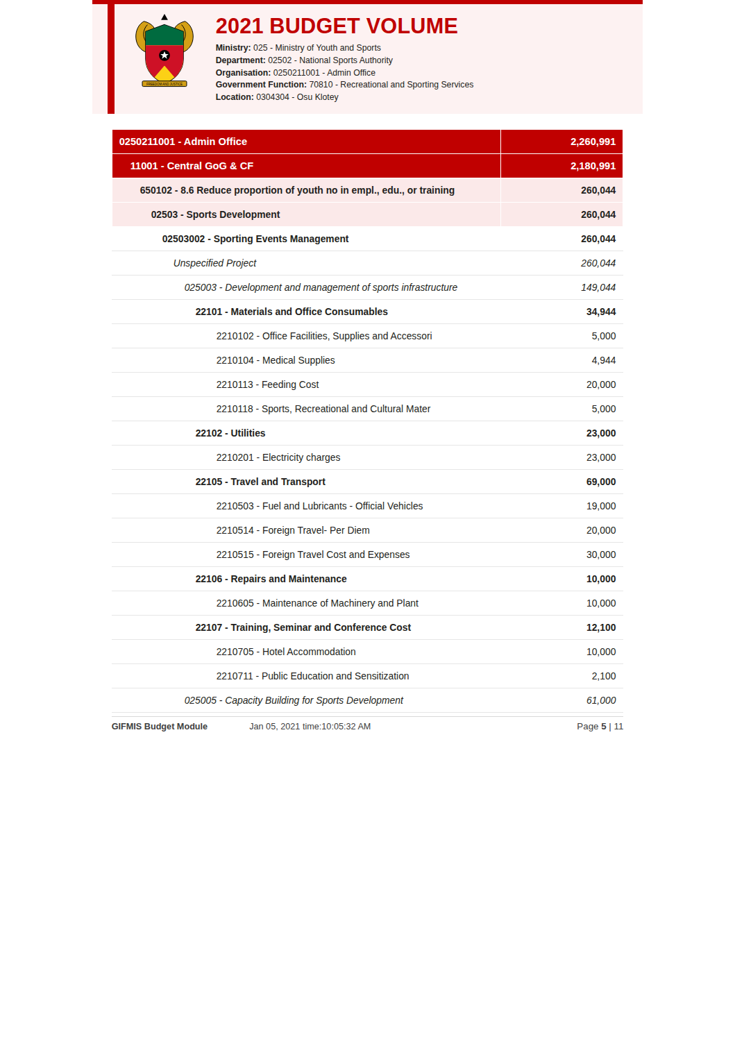2021 BUDGET VOLUME
Ministry: 025 - Ministry of Youth and Sports
Department: 02502 - National Sports Authority
Organisation: 0250211001 - Admin Office
Government Function: 70810 - Recreational and Sporting Services
Location: 0304304 - Osu Klotey
| 0250211001 - Admin Office | 2,260,991 |
| 11001 - Central GoG & CF | 2,180,991 |
| 650102 - 8.6 Reduce proportion of youth no in empl., edu., or training | 260,044 |
| 02503 - Sports Development | 260,044 |
| 02503002 - Sporting Events Management | 260,044 |
| Unspecified Project | 260,044 |
| 025003 - Development and management of sports infrastructure | 149,044 |
| 22101 - Materials and Office Consumables | 34,944 |
| 2210102 - Office Facilities, Supplies and Accessori | 5,000 |
| 2210104 - Medical Supplies | 4,944 |
| 2210113 - Feeding Cost | 20,000 |
| 2210118 - Sports, Recreational and Cultural Mater | 5,000 |
| 22102 - Utilities | 23,000 |
| 2210201 - Electricity charges | 23,000 |
| 22105 - Travel and Transport | 69,000 |
| 2210503 - Fuel and Lubricants - Official Vehicles | 19,000 |
| 2210514 - Foreign Travel- Per Diem | 20,000 |
| 2210515 - Foreign Travel Cost and Expenses | 30,000 |
| 22106 - Repairs and Maintenance | 10,000 |
| 2210605 - Maintenance of Machinery and Plant | 10,000 |
| 22107 - Training, Seminar and Conference Cost | 12,100 |
| 2210705 - Hotel Accommodation | 10,000 |
| 2210711 - Public Education and Sensitization | 2,100 |
| 025005 - Capacity Building for Sports Development | 61,000 |
GIFMIS Budget Module
Jan 05, 2021 time:10:05:32 AM
Page 5 | 11